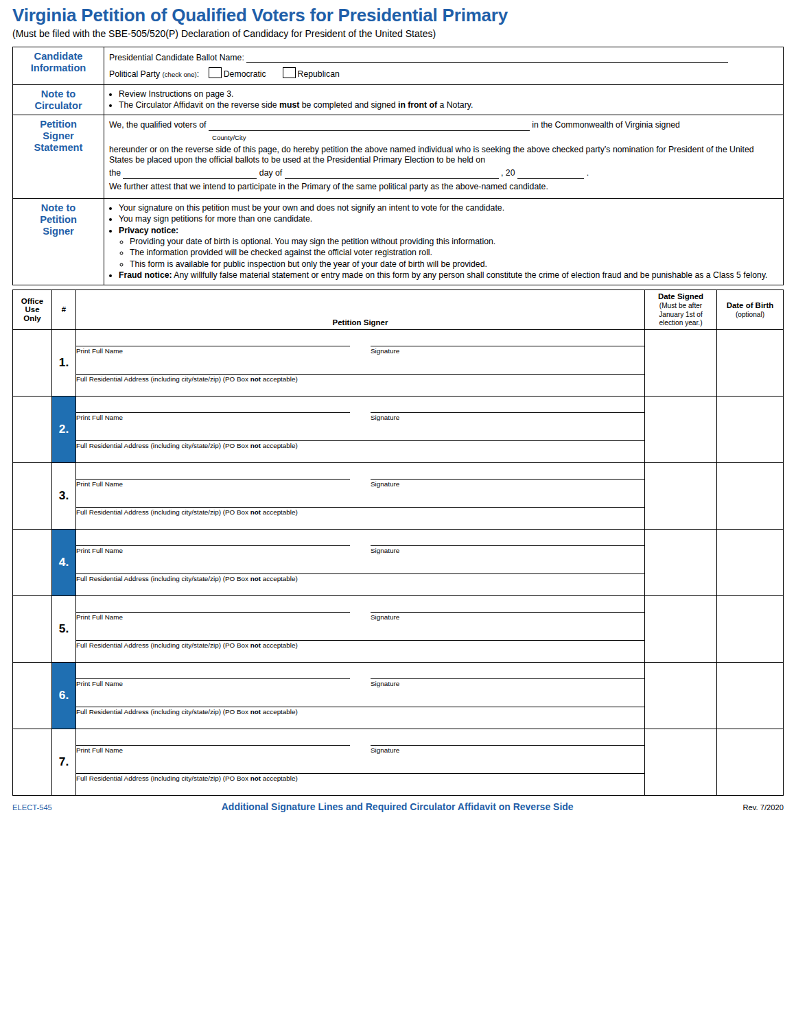Virginia Petition of Qualified Voters for Presidential Primary
(Must be filed with the SBE-505/520(P) Declaration of Candidacy for President of the United States)
| Candidate Information | Presidential Candidate Ballot Name: Political Party (check one) : Democratic Republican |
| Note to Circulator | Review Instructions on page 3. The Circulator Affidavit on the reverse side must be completed and signed in front of a Notary. |
| Petition Signer Statement | We, the qualified voters of in the Commonwealth of Virginia signed County/City hereunder or on the reverse side of this page, do hereby petition the above named individual who is seeking the above checked party’s nomination for President of the United States be placed upon the official ballots to be used at the Presidential Primary Election to be held on the day of , 20 . We further attest that we intend to participate in the Primary of the same political party as the above-named candidate. |
| Note to Petition Signer | Your signature on this petition must be your own and does not signify an intent to vote for the candidate. You may sign petitions for more than one candidate. Privacy notice: Providing your date of birth is optional. You may sign the petition without providing this information. The information provided will be checked against the official voter registration roll. This form is available for public inspection but only the year of your date of birth will be provided. Fraud notice: Any willfully false material statement or entry made on this form by any person shall constitute the crime of election fraud and be punishable as a Class 5 felony. |
| Office Use Only | # | Petition Signer | Date Signed (Must be after January 1st of election year.) | Date of Birth (optional) |
| --- | --- | --- | --- | --- |
| | 1. | Print Full Name Signature Full Residential Address (including city/state/zip) (PO Box not acceptable) | | |
| | 2. | Print Full Name Signature Full Residential Address (including city/state/zip) (PO Box not acceptable) | | |
| | 3. | Print Full Name Signature Full Residential Address (including city/state/zip) (PO Box not acceptable) | | |
| | 4. | Print Full Name Signature Full Residential Address (including city/state/zip) (PO Box not acceptable) | | |
| | 5. | Print Full Name Signature Full Residential Address (including city/state/zip) (PO Box not acceptable) | | |
| | 6. | Print Full Name Signature Full Residential Address (including city/state/zip) (PO Box not acceptable) | | |
| | 7. | Print Full Name Signature Full Residential Address (including city/state/zip) (PO Box not acceptable) | | |
ELECT-545
Additional Signature Lines and Required Circulator Affidavit on Reverse Side
Rev. 7/2020